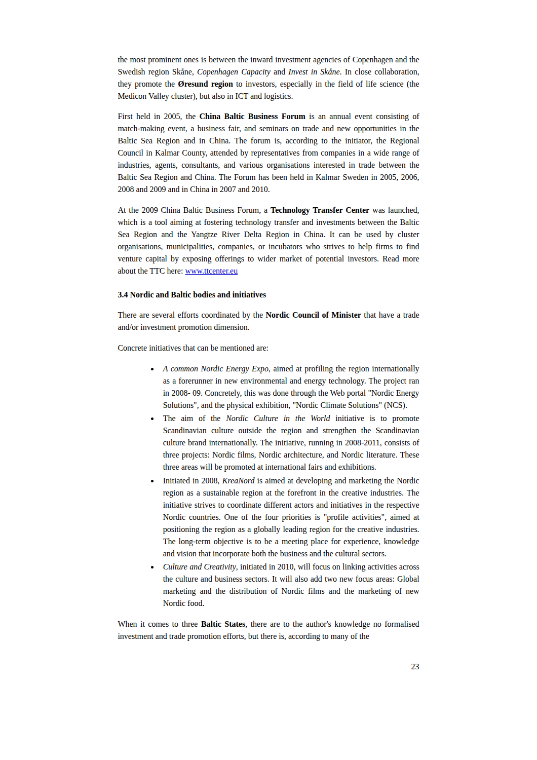the most prominent ones is between the inward investment agencies of Copenhagen and the Swedish region Skåne, Copenhagen Capacity and Invest in Skåne. In close collaboration, they promote the Øresund region to investors, especially in the field of life science (the Medicon Valley cluster), but also in ICT and logistics.
First held in 2005, the China Baltic Business Forum is an annual event consisting of match-making event, a business fair, and seminars on trade and new opportunities in the Baltic Sea Region and in China. The forum is, according to the initiator, the Regional Council in Kalmar County, attended by representatives from companies in a wide range of industries, agents, consultants, and various organisations interested in trade between the Baltic Sea Region and China. The Forum has been held in Kalmar Sweden in 2005, 2006, 2008 and 2009 and in China in 2007 and 2010.
At the 2009 China Baltic Business Forum, a Technology Transfer Center was launched, which is a tool aiming at fostering technology transfer and investments between the Baltic Sea Region and the Yangtze River Delta Region in China. It can be used by cluster organisations, municipalities, companies, or incubators who strives to help firms to find venture capital by exposing offerings to wider market of potential investors. Read more about the TTC here: www.ttcenter.eu
3.4 Nordic and Baltic bodies and initiatives
There are several efforts coordinated by the Nordic Council of Minister that have a trade and/or investment promotion dimension.
Concrete initiatives that can be mentioned are:
A common Nordic Energy Expo, aimed at profiling the region internationally as a forerunner in new environmental and energy technology. The project ran in 2008- 09. Concretely, this was done through the Web portal "Nordic Energy Solutions", and the physical exhibition, "Nordic Climate Solutions" (NCS).
The aim of the Nordic Culture in the World initiative is to promote Scandinavian culture outside the region and strengthen the Scandinavian culture brand internationally. The initiative, running in 2008-2011, consists of three projects: Nordic films, Nordic architecture, and Nordic literature. These three areas will be promoted at international fairs and exhibitions.
Initiated in 2008, KreaNord is aimed at developing and marketing the Nordic region as a sustainable region at the forefront in the creative industries. The initiative strives to coordinate different actors and initiatives in the respective Nordic countries. One of the four priorities is "profile activities", aimed at positioning the region as a globally leading region for the creative industries. The long-term objective is to be a meeting place for experience, knowledge and vision that incorporate both the business and the cultural sectors.
Culture and Creativity, initiated in 2010, will focus on linking activities across the culture and business sectors. It will also add two new focus areas: Global marketing and the distribution of Nordic films and the marketing of new Nordic food.
When it comes to three Baltic States, there are to the author's knowledge no formalised investment and trade promotion efforts, but there is, according to many of the
23